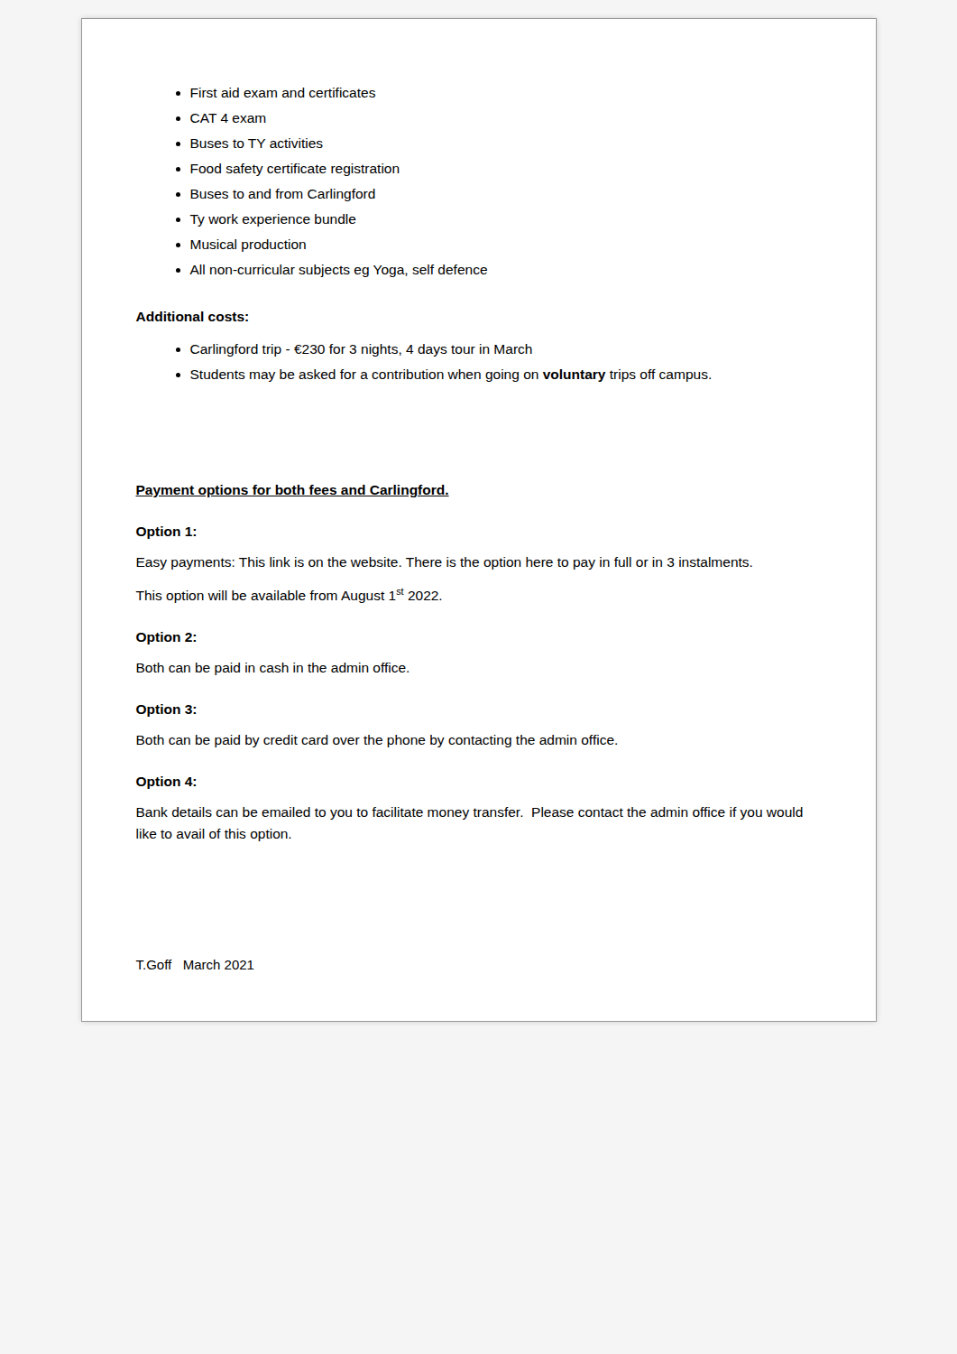First aid exam and certificates
CAT 4 exam
Buses to TY activities
Food safety certificate registration
Buses to and from Carlingford
Ty work experience bundle
Musical production
All non-curricular subjects eg Yoga, self defence
Additional costs:
Carlingford trip - €230 for 3 nights, 4 days tour in March
Students may be asked for a contribution when going on voluntary trips off campus.
Payment options for both fees and Carlingford.
Option 1:
Easy payments: This link is on the website. There is the option here to pay in full or in 3 instalments.
This option will be available from August 1st 2022.
Option 2:
Both can be paid in cash in the admin office.
Option 3:
Both can be paid by credit card over the phone by contacting the admin office.
Option 4:
Bank details can be emailed to you to facilitate money transfer. Please contact the admin office if you would like to avail of this option.
T.Goff March 2021